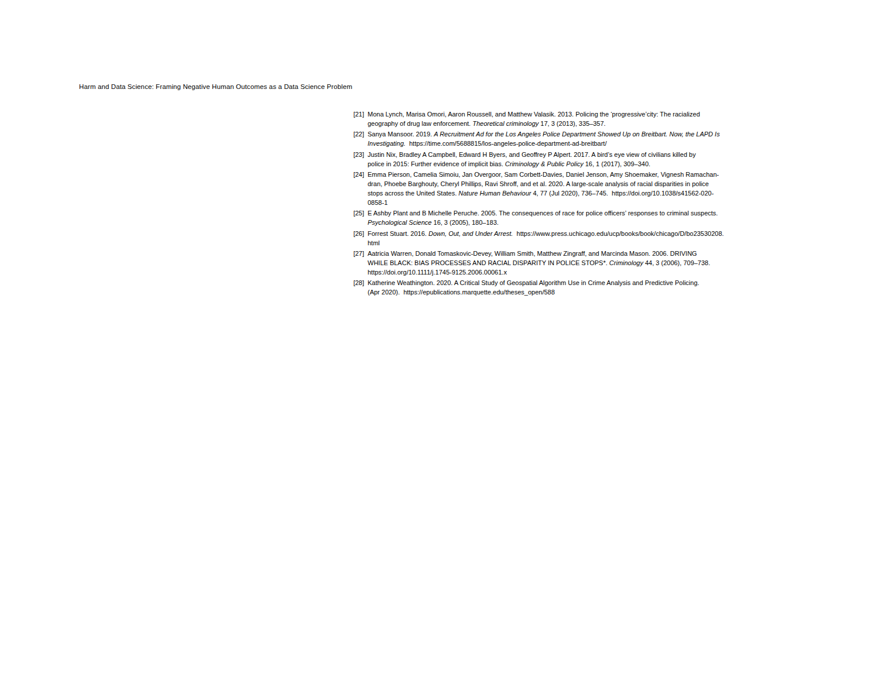Harm and Data Science: Framing Negative Human Outcomes as a Data Science Problem
[21] Mona Lynch, Marisa Omori, Aaron Roussell, and Matthew Valasik. 2013. Policing the ‘progressive’city: The racialized geography of drug law enforcement. Theoretical criminology 17, 3 (2013), 335–357.
[22] Sanya Mansoor. 2019. A Recruitment Ad for the Los Angeles Police Department Showed Up on Breitbart. Now, the LAPD Is Investigating. https://time.com/5688815/los-angeles-police-department-ad-breitbart/
[23] Justin Nix, Bradley A Campbell, Edward H Byers, and Geoffrey P Alpert. 2017. A bird’s eye view of civilians killed by police in 2015: Further evidence of implicit bias. Criminology & Public Policy 16, 1 (2017), 309–340.
[24] Emma Pierson, Camelia Simoiu, Jan Overgoor, Sam Corbett-Davies, Daniel Jenson, Amy Shoemaker, Vignesh Ramachan- dran, Phoebe Barghouty, Cheryl Phillips, Ravi Shroff, and et al. 2020. A large-scale analysis of racial disparities in police stops across the United States. Nature Human Behaviour 4, 77 (Jul 2020), 736–745. https://doi.org/10.1038/s41562-020- 0858-1
[25] E Ashby Plant and B Michelle Peruche. 2005. The consequences of race for police officers’ responses to criminal suspects. Psychological Science 16, 3 (2005), 180–183.
[26] Forrest Stuart. 2016. Down, Out, and Under Arrest. https://www.press.uchicago.edu/ucp/books/book/chicago/D/bo23530208. html
[27] Aatricia Warren, Donald Tomaskovic-Devey, William Smith, Matthew Zingraff, and Marcinda Mason. 2006. DRIVING WHILE BLACK: BIAS PROCESSES AND RACIAL DISPARITY IN POLICE STOPS*. Criminology 44, 3 (2006), 709–738. https://doi.org/10.1111/j.1745-9125.2006.00061.x
[28] Katherine Weathington. 2020. A Critical Study of Geospatial Algorithm Use in Crime Analysis and Predictive Policing. (Apr 2020). https://epublications.marquette.edu/theses_open/588